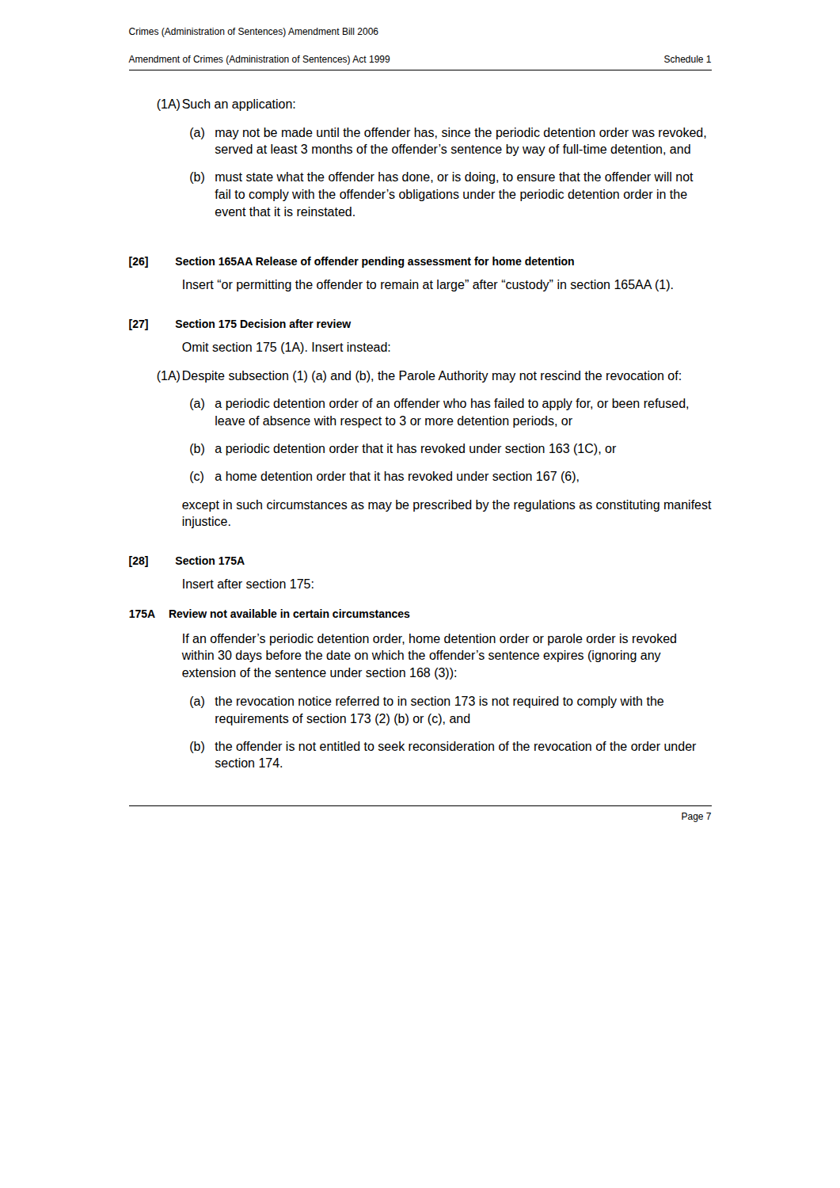Crimes (Administration of Sentences) Amendment Bill 2006
Amendment of Crimes (Administration of Sentences) Act 1999 Schedule 1
(1A)
Such an application:
(a)
may not be made until the offender has, since the periodic detention order was revoked, served at least 3 months of the offender’s sentence by way of full-time detention, and
(b)
must state what the offender has done, or is doing, to ensure that the offender will not fail to comply with the offender’s obligations under the periodic detention order in the event that it is reinstated.
[26] Section 165AA Release of offender pending assessment for home detention
Insert “or permitting the offender to remain at large” after “custody” in section 165AA (1).
[27] Section 175 Decision after review
Omit section 175 (1A). Insert instead:
(1A)
Despite subsection (1) (a) and (b), the Parole Authority may not rescind the revocation of:
(a)
a periodic detention order of an offender who has failed to apply for, or been refused, leave of absence with respect to 3 or more detention periods, or
(b)
a periodic detention order that it has revoked under section 163 (1C), or
(c)
a home detention order that it has revoked under section 167 (6),
except in such circumstances as may be prescribed by the regulations as constituting manifest injustice.
[28] Section 175A
Insert after section 175:
175A Review not available in certain circumstances
If an offender’s periodic detention order, home detention order or parole order is revoked within 30 days before the date on which the offender’s sentence expires (ignoring any extension of the sentence under section 168 (3)):
(a)
the revocation notice referred to in section 173 is not required to comply with the requirements of section 173 (2) (b) or (c), and
(b)
the offender is not entitled to seek reconsideration of the revocation of the order under section 174.
Page 7